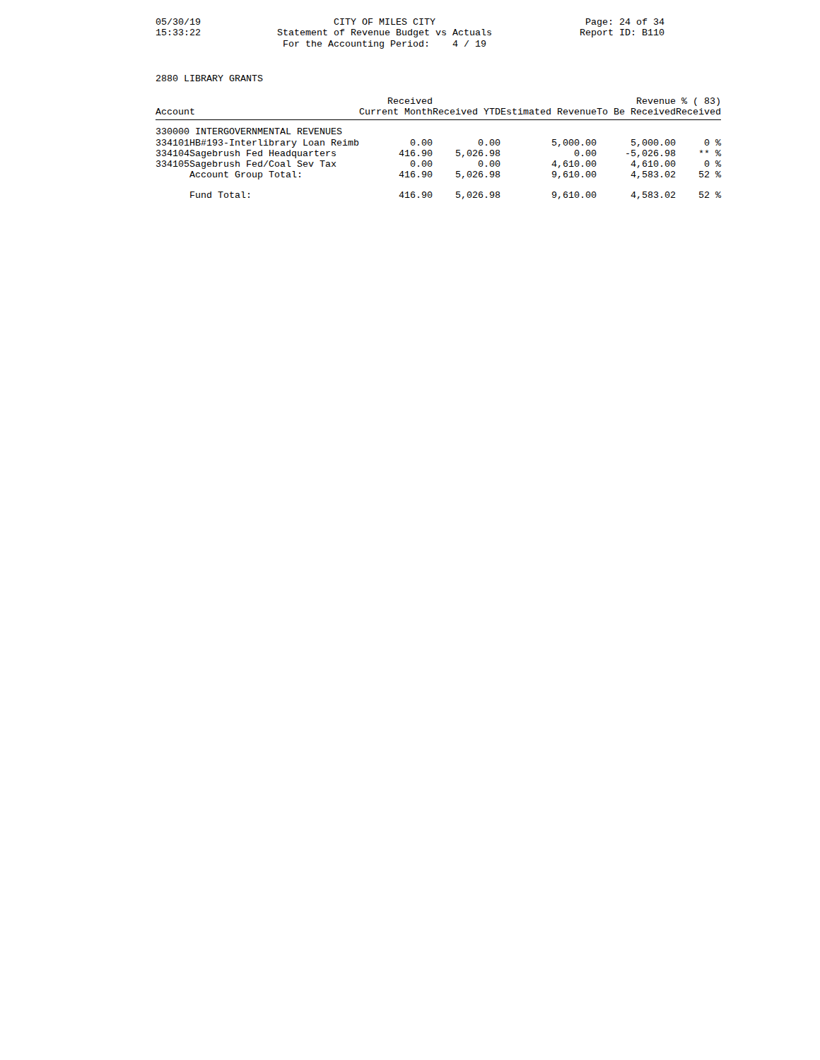| 05/30/19 | CITY OF MILES CITY | Page: 24 of 34 |
| 15:33:22 | Statement of Revenue Budget vs Actuals | Report ID: B110 |
| | For the Accounting Period: 4 / 19 | |
2880 LIBRARY GRANTS
| | Received | | | Revenue | % ( 83) |
| Account | Current Month | Received YTD | Estimated Revenue | To Be Received | Received |
| 330000 INTERGOVERNMENTAL REVENUES | | | | | |
| 334101 | HB#193-Interlibrary Loan Reimb | 0.00 | 0.00 | 5,000.00 | 5,000.00 | 0 % |
| 334104 | Sagebrush Fed Headquarters | 416.90 | 5,026.98 | 0.00 | -5,026.98 | ** % |
| 334105 | Sagebrush Fed/Coal Sev Tax | 0.00 | 0.00 | 4,610.00 | 4,610.00 | 0 % |
| | Account Group Total: | 416.90 | 5,026.98 | 9,610.00 | 4,583.02 | 52 % |
| | Fund Total: | 416.90 | 5,026.98 | 9,610.00 | 4,583.02 | 52 % |